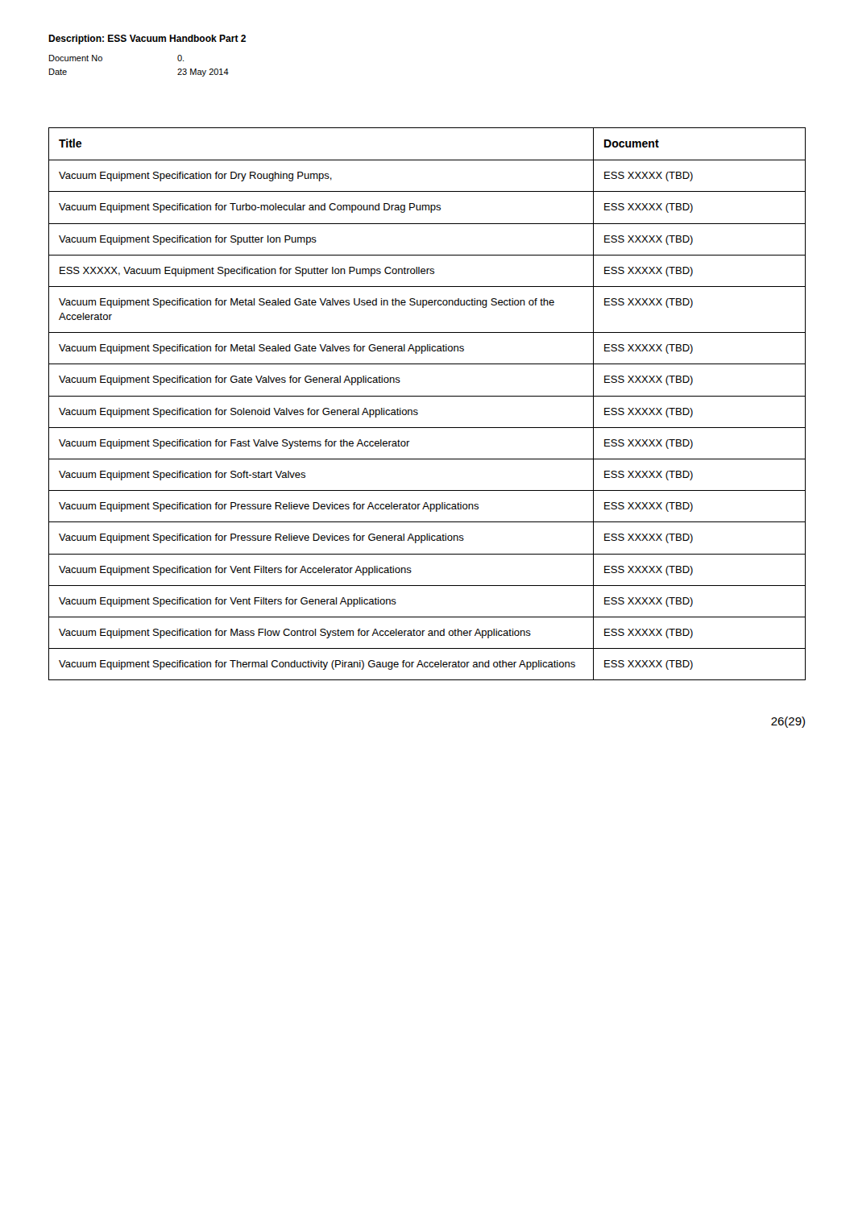Description: ESS Vacuum Handbook Part 2
Document No0.
Date23 May 2014
| Title | Document |
| --- | --- |
| Vacuum Equipment Specification for Dry Roughing Pumps, | ESS XXXXX (TBD) |
| Vacuum Equipment Specification for Turbo-molecular and Compound Drag Pumps | ESS XXXXX (TBD) |
| Vacuum Equipment Specification for Sputter Ion Pumps | ESS XXXXX (TBD) |
| ESS XXXXX, Vacuum Equipment Specification for Sputter Ion Pumps Controllers | ESS XXXXX (TBD) |
| Vacuum Equipment Specification for Metal Sealed Gate Valves Used in the Superconducting Section of the Accelerator | ESS XXXXX (TBD) |
| Vacuum Equipment Specification for Metal Sealed Gate Valves for General Applications | ESS XXXXX (TBD) |
| Vacuum Equipment Specification for Gate Valves for General Applications | ESS XXXXX (TBD) |
| Vacuum Equipment Specification for Solenoid Valves for General Applications | ESS XXXXX (TBD) |
| Vacuum Equipment Specification for Fast Valve Systems for the Accelerator | ESS XXXXX (TBD) |
| Vacuum Equipment Specification for Soft-start Valves | ESS XXXXX (TBD) |
| Vacuum Equipment Specification for Pressure Relieve Devices for Accelerator Applications | ESS XXXXX (TBD) |
| Vacuum Equipment Specification for Pressure Relieve Devices for General Applications | ESS XXXXX (TBD) |
| Vacuum Equipment Specification for Vent Filters for Accelerator Applications | ESS XXXXX (TBD) |
| Vacuum Equipment Specification for Vent Filters for General Applications | ESS XXXXX (TBD) |
| Vacuum Equipment Specification for Mass Flow Control System for Accelerator and other Applications | ESS XXXXX (TBD) |
| Vacuum Equipment Specification for Thermal Conductivity (Pirani) Gauge for Accelerator and other Applications | ESS XXXXX (TBD) |
26(29)